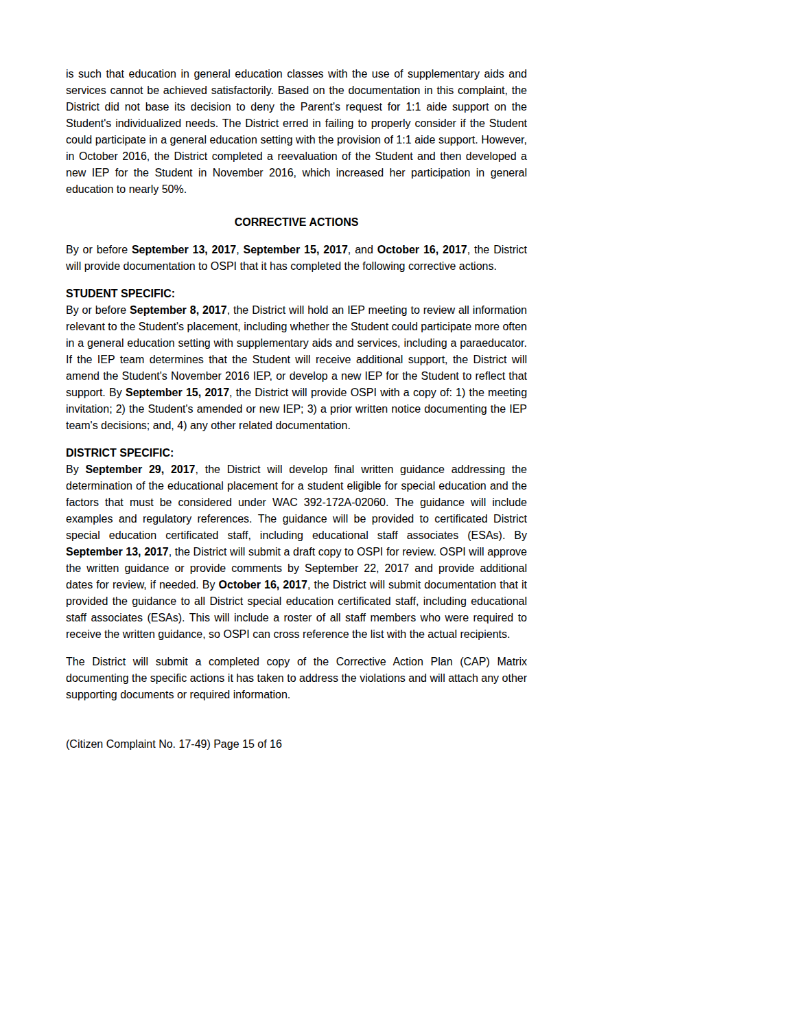is such that education in general education classes with the use of supplementary aids and services cannot be achieved satisfactorily. Based on the documentation in this complaint, the District did not base its decision to deny the Parent's request for 1:1 aide support on the Student's individualized needs. The District erred in failing to properly consider if the Student could participate in a general education setting with the provision of 1:1 aide support. However, in October 2016, the District completed a reevaluation of the Student and then developed a new IEP for the Student in November 2016, which increased her participation in general education to nearly 50%.
CORRECTIVE ACTIONS
By or before September 13, 2017, September 15, 2017, and October 16, 2017, the District will provide documentation to OSPI that it has completed the following corrective actions.
STUDENT SPECIFIC:
By or before September 8, 2017, the District will hold an IEP meeting to review all information relevant to the Student's placement, including whether the Student could participate more often in a general education setting with supplementary aids and services, including a paraeducator. If the IEP team determines that the Student will receive additional support, the District will amend the Student's November 2016 IEP, or develop a new IEP for the Student to reflect that support. By September 15, 2017, the District will provide OSPI with a copy of: 1) the meeting invitation; 2) the Student's amended or new IEP; 3) a prior written notice documenting the IEP team's decisions; and, 4) any other related documentation.
DISTRICT SPECIFIC:
By September 29, 2017, the District will develop final written guidance addressing the determination of the educational placement for a student eligible for special education and the factors that must be considered under WAC 392-172A-02060. The guidance will include examples and regulatory references. The guidance will be provided to certificated District special education certificated staff, including educational staff associates (ESAs). By September 13, 2017, the District will submit a draft copy to OSPI for review. OSPI will approve the written guidance or provide comments by September 22, 2017 and provide additional dates for review, if needed. By October 16, 2017, the District will submit documentation that it provided the guidance to all District special education certificated staff, including educational staff associates (ESAs). This will include a roster of all staff members who were required to receive the written guidance, so OSPI can cross reference the list with the actual recipients.
The District will submit a completed copy of the Corrective Action Plan (CAP) Matrix documenting the specific actions it has taken to address the violations and will attach any other supporting documents or required information.
(Citizen Complaint No. 17-49) Page 15 of 16